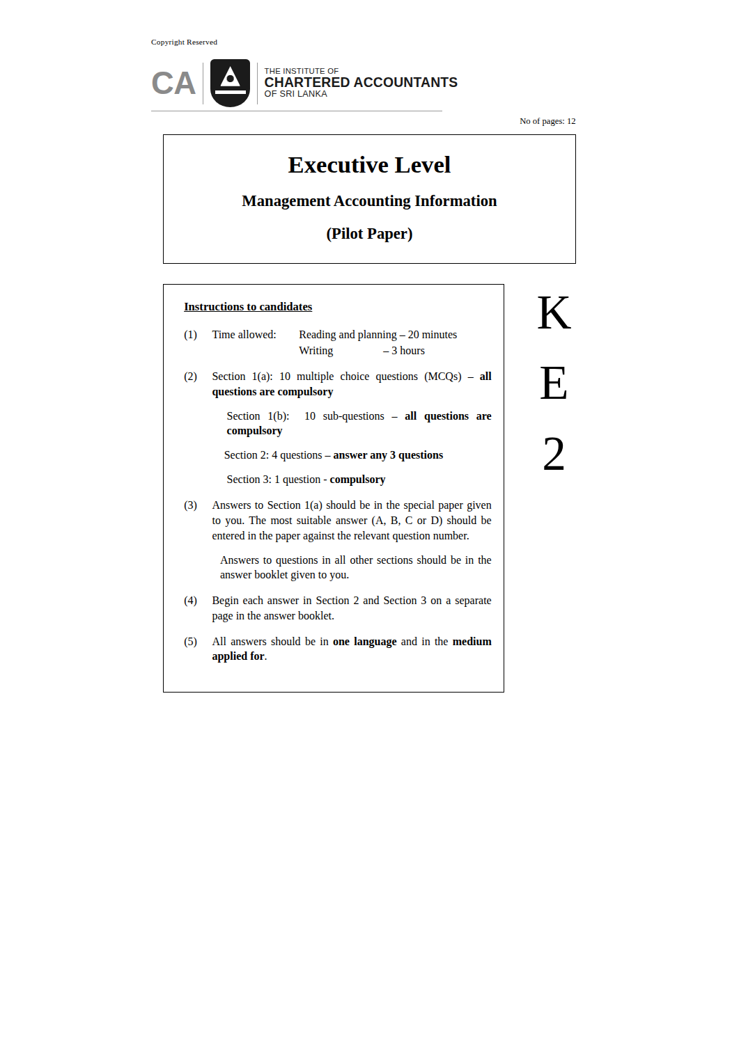Copyright Reserved
CA
THE INSTITUTE OF CHARTERED ACCOUNTANTS OF SRI LANKA
No of pages: 12
Executive Level
Management Accounting Information
(Pilot Paper)
Instructions to candidates
(1) Time allowed: Reading and planning – 20 minutes Writing – 3 hours
(2) Section 1(a): 10 multiple choice questions (MCQs) – all questions are compulsory
Section 1(b): 10 sub-questions – all questions are compulsory
Section 2: 4 questions – answer any 3 questions
Section 3: 1 question - compulsory
(3) Answers to Section 1(a) should be in the special paper given to you. The most suitable answer (A, B, C or D) should be entered in the paper against the relevant question number.
Answers to questions in all other sections should be in the answer booklet given to you.
(4) Begin each answer in Section 2 and Section 3 on a separate page in the answer booklet.
(5) All answers should be in one language and in the medium applied for.
K E 2